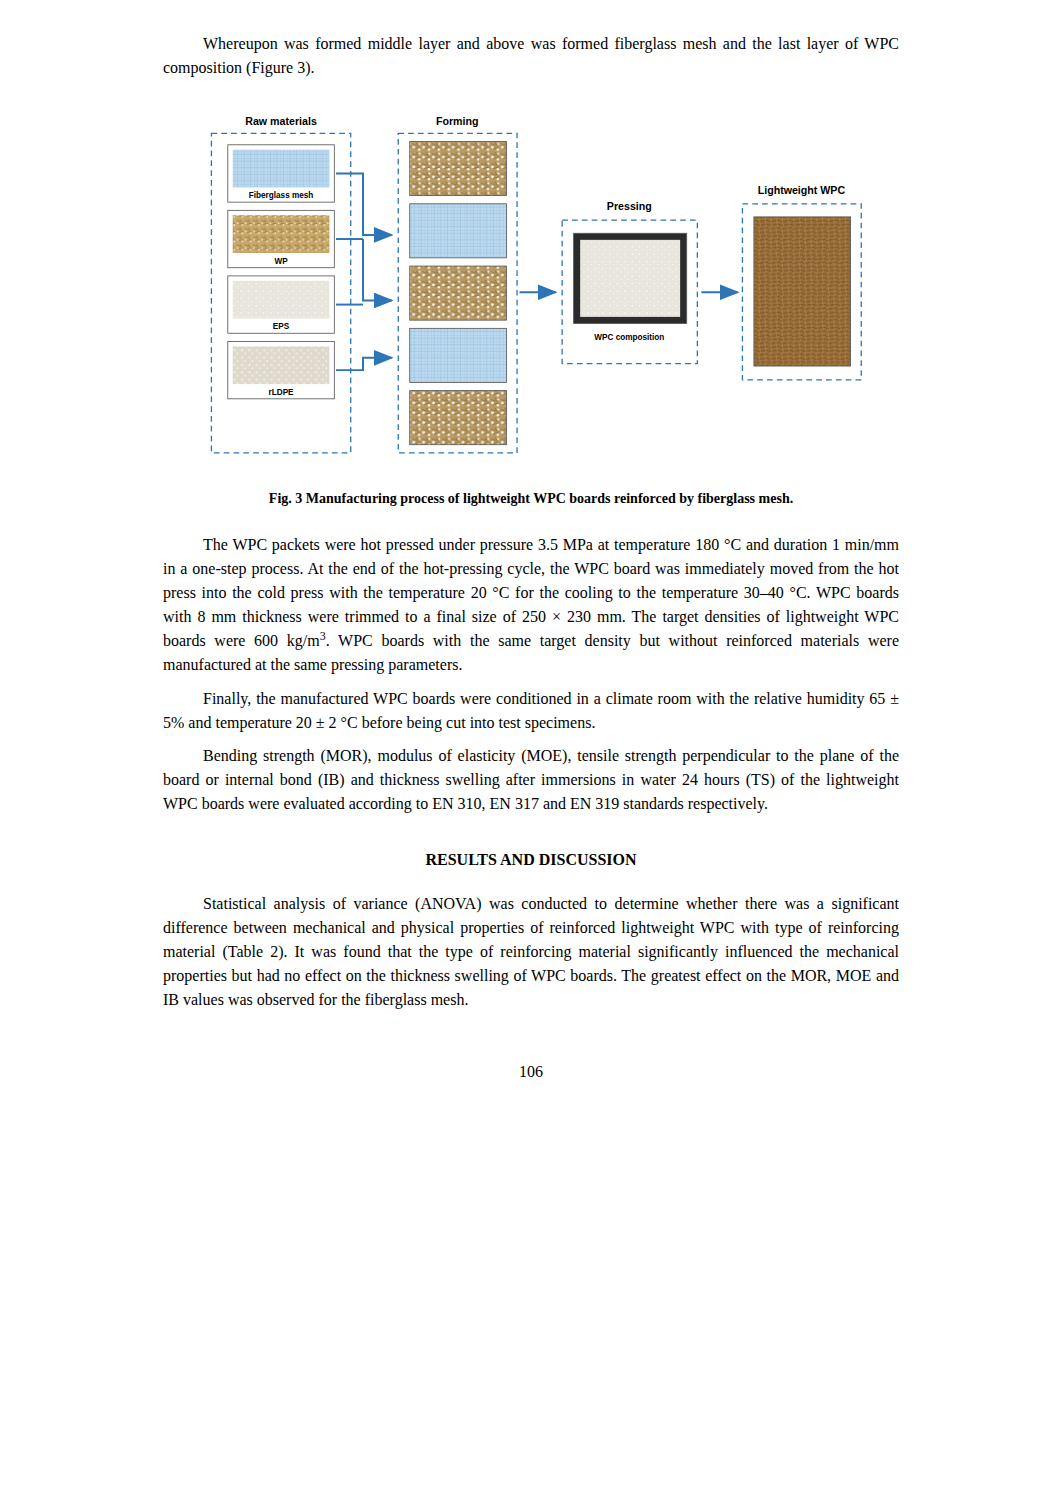Whereupon was formed middle layer and above was formed fiberglass mesh and the last layer of WPC composition (Figure 3).
Raw materials Fiberglass mesh WP EPS rLDPE Forming Pressing WPC composition Lightweight WPC
Fig. 3 Manufacturing process of lightweight WPC boards reinforced by fiberglass mesh.
The WPC packets were hot pressed under pressure 3.5 MPa at temperature 180 °C and duration 1 min/mm in a one-step process. At the end of the hot-pressing cycle, the WPC board was immediately moved from the hot press into the cold press with the temperature 20 °C for the cooling to the temperature 30–40 °C. WPC boards with 8 mm thickness were trimmed to a final size of 250 × 230 mm. The target densities of lightweight WPC boards were 600 kg/m3. WPC boards with the same target density but without reinforced materials were manufactured at the same pressing parameters.
Finally, the manufactured WPC boards were conditioned in a climate room with the relative humidity 65 ± 5% and temperature 20 ± 2 °C before being cut into test specimens.
Bending strength (MOR), modulus of elasticity (MOE), tensile strength perpendicular to the plane of the board or internal bond (IB) and thickness swelling after immersions in water 24 hours (TS) of the lightweight WPC boards were evaluated according to EN 310, EN 317 and EN 319 standards respectively.
Results and Discussion
Statistical analysis of variance (ANOVA) was conducted to determine whether there was a significant difference between mechanical and physical properties of reinforced lightweight WPC with type of reinforcing material (Table 2). It was found that the type of reinforcing material significantly influenced the mechanical properties but had no effect on the thickness swelling of WPC boards. The greatest effect on the MOR, MOE and IB values was observed for the fiberglass mesh.
106